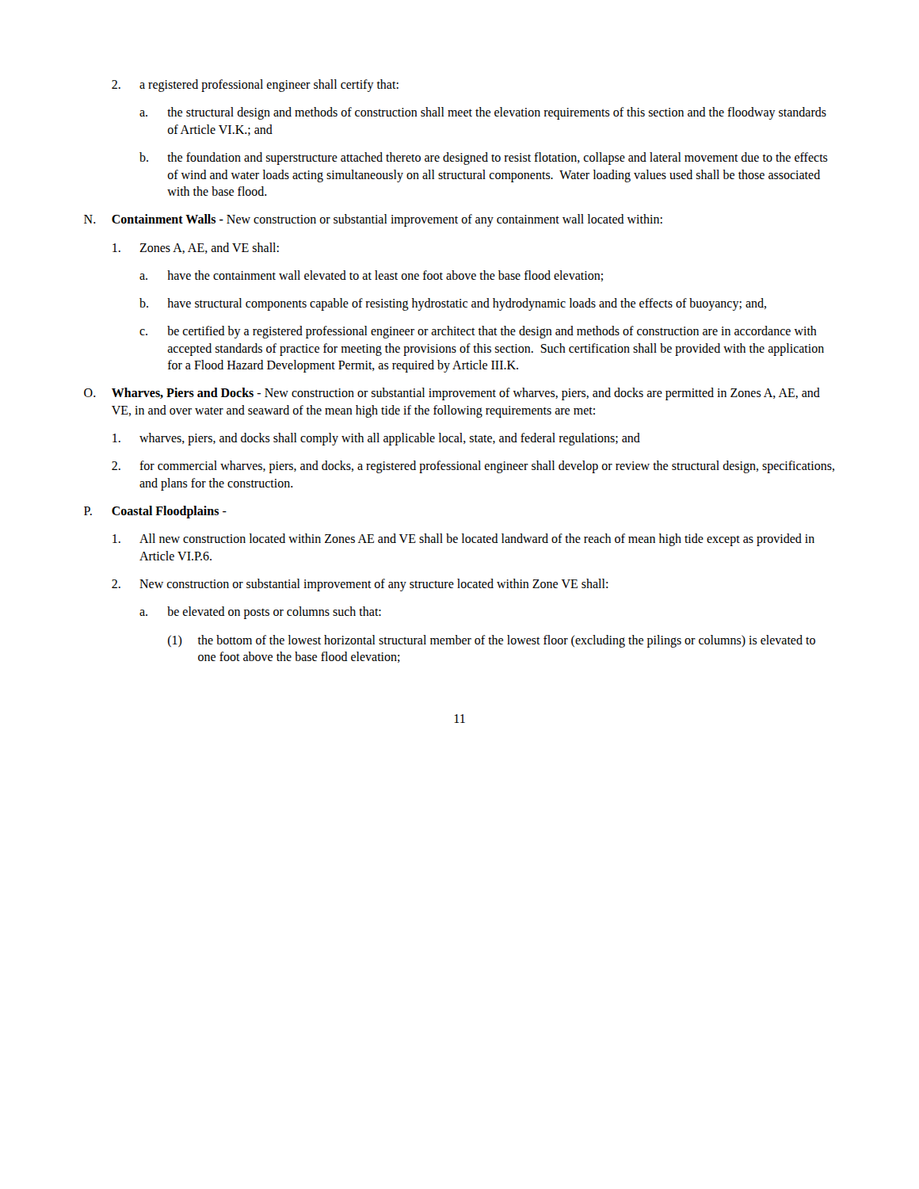2.
a registered professional engineer shall certify that:
a.
the structural design and methods of construction shall meet the elevation requirements of this section and the floodway standards of Article VI.K.; and
b.
the foundation and superstructure attached thereto are designed to resist flotation, collapse and lateral movement due to the effects of wind and water loads acting simultaneously on all structural components. Water loading values used shall be those associated with the base flood.
N.
Containment Walls - New construction or substantial improvement of any containment wall located within:
1.
Zones A, AE, and VE shall:
a.
have the containment wall elevated to at least one foot above the base flood elevation;
b.
have structural components capable of resisting hydrostatic and hydrodynamic loads and the effects of buoyancy; and,
c.
be certified by a registered professional engineer or architect that the design and methods of construction are in accordance with accepted standards of practice for meeting the provisions of this section. Such certification shall be provided with the application for a Flood Hazard Development Permit, as required by Article III.K.
O.
Wharves, Piers and Docks - New construction or substantial improvement of wharves, piers, and docks are permitted in Zones A, AE, and VE, in and over water and seaward of the mean high tide if the following requirements are met:
1.
wharves, piers, and docks shall comply with all applicable local, state, and federal regulations; and
2.
for commercial wharves, piers, and docks, a registered professional engineer shall develop or review the structural design, specifications, and plans for the construction.
P.
Coastal Floodplains -
1.
All new construction located within Zones AE and VE shall be located landward of the reach of mean high tide except as provided in Article VI.P.6.
2.
New construction or substantial improvement of any structure located within Zone VE shall:
a.
be elevated on posts or columns such that:
(1)
the bottom of the lowest horizontal structural member of the lowest floor (excluding the pilings or columns) is elevated to one foot above the base flood elevation;
11